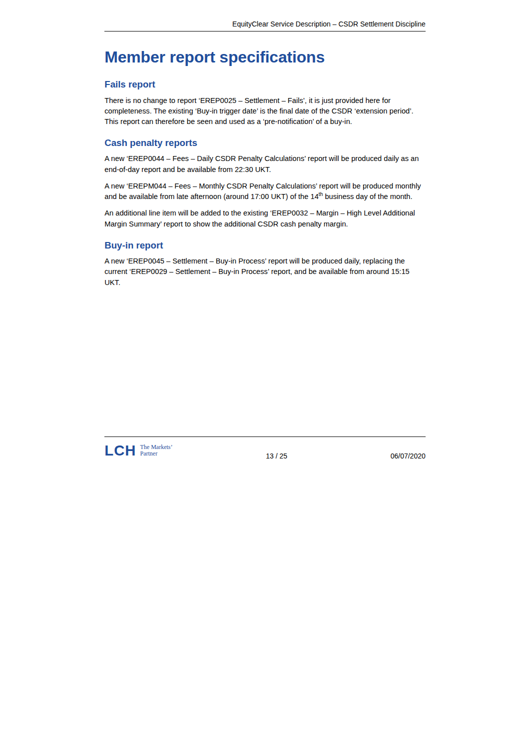EquityClear Service Description – CSDR Settlement Discipline
Member report specifications
Fails report
There is no change to report ‘EREP0025 – Settlement – Fails’, it is just provided here for completeness. The existing ‘Buy-in trigger date’ is the final date of the CSDR ‘extension period’. This report can therefore be seen and used as a ‘pre-notification’ of a buy-in.
Cash penalty reports
A new ‘EREP0044 – Fees – Daily CSDR Penalty Calculations’ report will be produced daily as an end-of-day report and be available from 22:30 UKT.
A new ‘EREPM044 – Fees – Monthly CSDR Penalty Calculations’ report will be produced monthly and be available from late afternoon (around 17:00 UKT) of the 14th business day of the month.
An additional line item will be added to the existing ‘EREP0032 – Margin – High Level Additional Margin Summary’ report to show the additional CSDR cash penalty margin.
Buy-in report
A new ‘EREP0045 – Settlement – Buy-in Process’ report will be produced daily, replacing the current ‘EREP0029 – Settlement – Buy-in Process’ report, and be available from around 15:15 UKT.
LCH The Markets’
Partner
13 / 25
06/07/2020